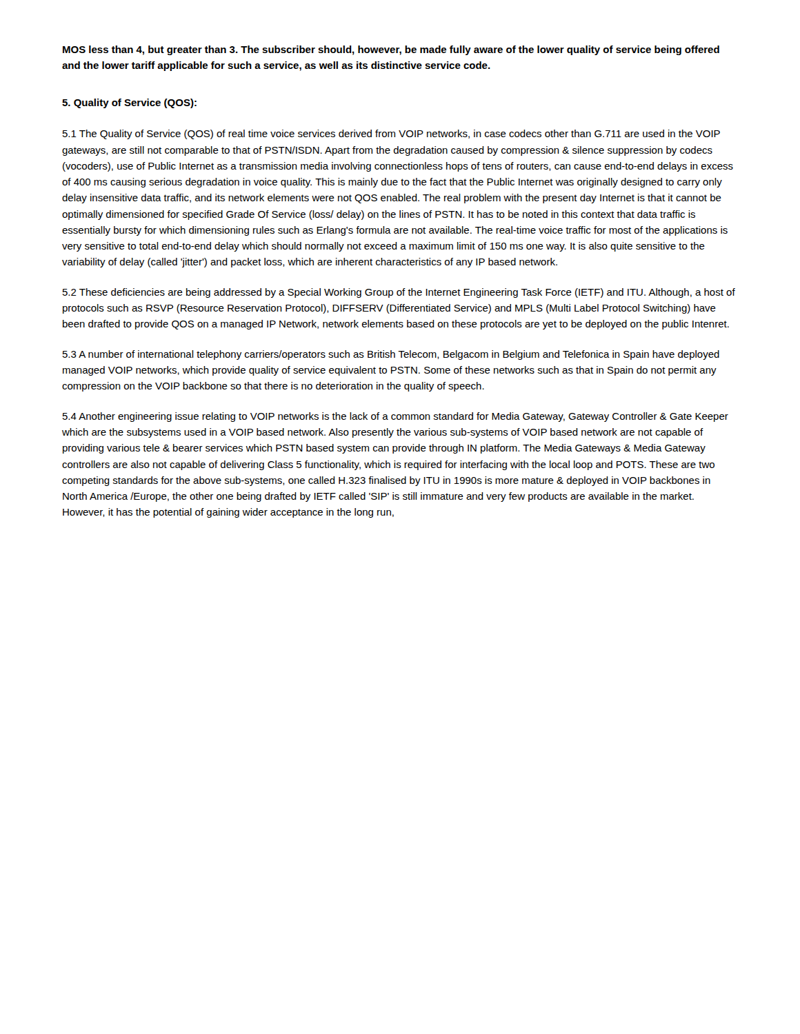MOS less than 4, but greater than 3. The subscriber should, however, be made fully aware of the lower quality of service being offered and the lower tariff applicable for such a service, as well as its distinctive service code.
5. Quality of Service (QOS):
5.1 The Quality of Service (QOS) of real time voice services derived from VOIP networks, in case codecs other than G.711 are used in the VOIP gateways, are still not comparable to that of PSTN/ISDN. Apart from the degradation caused by compression & silence suppression by codecs (vocoders), use of Public Internet as a transmission media involving connectionless hops of tens of routers, can cause end-to-end delays in excess of 400 ms causing serious degradation in voice quality. This is mainly due to the fact that the Public Internet was originally designed to carry only delay insensitive data traffic, and its network elements were not QOS enabled. The real problem with the present day Internet is that it cannot be optimally dimensioned for specified Grade Of Service (loss/ delay) on the lines of PSTN. It has to be noted in this context that data traffic is essentially bursty for which dimensioning rules such as Erlang's formula are not available. The real-time voice traffic for most of the applications is very sensitive to total end-to-end delay which should normally not exceed a maximum limit of 150 ms one way. It is also quite sensitive to the variability of delay (called 'jitter') and packet loss, which are inherent characteristics of any IP based network.
5.2 These deficiencies are being addressed by a Special Working Group of the Internet Engineering Task Force (IETF) and ITU. Although, a host of protocols such as RSVP (Resource Reservation Protocol), DIFFSERV (Differentiated Service) and MPLS (Multi Label Protocol Switching) have been drafted to provide QOS on a managed IP Network, network elements based on these protocols are yet to be deployed on the public Intenret.
5.3 A number of international telephony carriers/operators such as British Telecom, Belgacom in Belgium and Telefonica in Spain have deployed managed VOIP networks, which provide quality of service equivalent to PSTN. Some of these networks such as that in Spain do not permit any compression on the VOIP backbone so that there is no deterioration in the quality of speech.
5.4 Another engineering issue relating to VOIP networks is the lack of a common standard for Media Gateway, Gateway Controller & Gate Keeper which are the subsystems used in a VOIP based network. Also presently the various sub-systems of VOIP based network are not capable of providing various tele & bearer services which PSTN based system can provide through IN platform. The Media Gateways & Media Gateway controllers are also not capable of delivering Class 5 functionality, which is required for interfacing with the local loop and POTS. These are two competing standards for the above sub-systems, one called H.323 finalised by ITU in 1990s is more mature & deployed in VOIP backbones in North America /Europe, the other one being drafted by IETF called 'SIP' is still immature and very few products are available in the market. However, it has the potential of gaining wider acceptance in the long run,